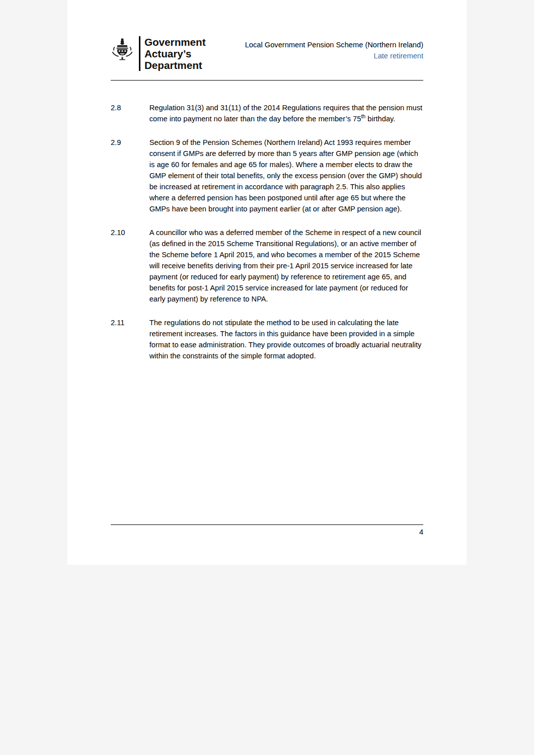Government Actuary’s Department
Local Government Pension Scheme (Northern Ireland)
Late retirement
2.8
Regulation 31(3) and 31(11) of the 2014 Regulations requires that the pension must come into payment no later than the day before the member’s 75th birthday.
2.9
Section 9 of the Pension Schemes (Northern Ireland) Act 1993 requires member consent if GMPs are deferred by more than 5 years after GMP pension age (which is age 60 for females and age 65 for males). Where a member elects to draw the GMP element of their total benefits, only the excess pension (over the GMP) should be increased at retirement in accordance with paragraph 2.5. This also applies where a deferred pension has been postponed until after age 65 but where the GMPs have been brought into payment earlier (at or after GMP pension age).
2.10
A councillor who was a deferred member of the Scheme in respect of a new council (as defined in the 2015 Scheme Transitional Regulations), or an active member of the Scheme before 1 April 2015, and who becomes a member of the 2015 Scheme will receive benefits deriving from their pre-1 April 2015 service increased for late payment (or reduced for early payment) by reference to retirement age 65, and benefits for post-1 April 2015 service increased for late payment (or reduced for early payment) by reference to NPA.
2.11
The regulations do not stipulate the method to be used in calculating the late retirement increases. The factors in this guidance have been provided in a simple format to ease administration. They provide outcomes of broadly actuarial neutrality within the constraints of the simple format adopted.
4